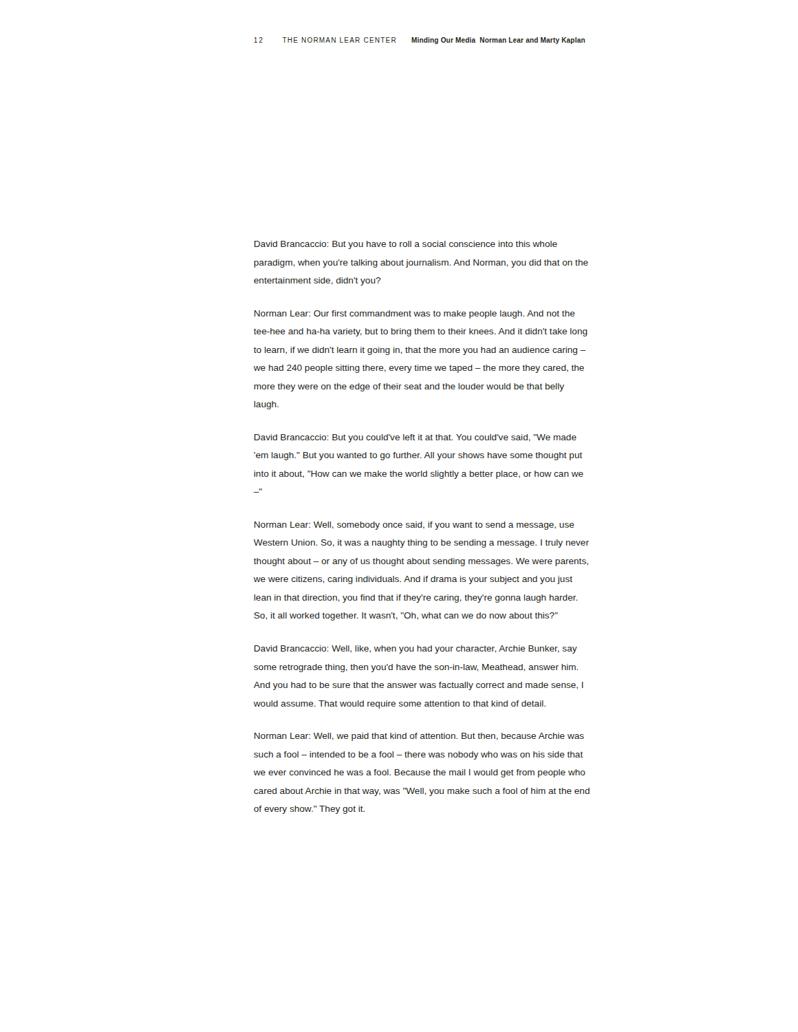12 THE NORMAN LEAR CENTER Minding Our Media Norman Lear and Marty Kaplan
David Brancaccio: But you have to roll a social conscience into this whole paradigm, when you're talking about journalism. And Norman, you did that on the entertainment side, didn't you?
Norman Lear: Our first commandment was to make people laugh. And not the tee-hee and ha-ha variety, but to bring them to their knees. And it didn't take long to learn, if we didn't learn it going in, that the more you had an audience caring – we had 240 people sitting there, every time we taped – the more they cared, the more they were on the edge of their seat and the louder would be that belly laugh.
David Brancaccio: But you could've left it at that. You could've said, "We made 'em laugh." But you wanted to go further. All your shows have some thought put into it about, "How can we make the world slightly a better place, or how can we –"
Norman Lear: Well, somebody once said, if you want to send a message, use Western Union. So, it was a naughty thing to be sending a message. I truly never thought about – or any of us thought about sending messages. We were parents, we were citizens, caring individuals. And if drama is your subject and you just lean in that direction, you find that if they're caring, they're gonna laugh harder. So, it all worked together. It wasn't, "Oh, what can we do now about this?"
David Brancaccio: Well, like, when you had your character, Archie Bunker, say some retrograde thing, then you'd have the son-in-law, Meathead, answer him. And you had to be sure that the answer was factually correct and made sense, I would assume. That would require some attention to that kind of detail.
Norman Lear: Well, we paid that kind of attention. But then, because Archie was such a fool – intended to be a fool – there was nobody who was on his side that we ever convinced he was a fool. Because the mail I would get from people who cared about Archie in that way, was "Well, you make such a fool of him at the end of every show." They got it.